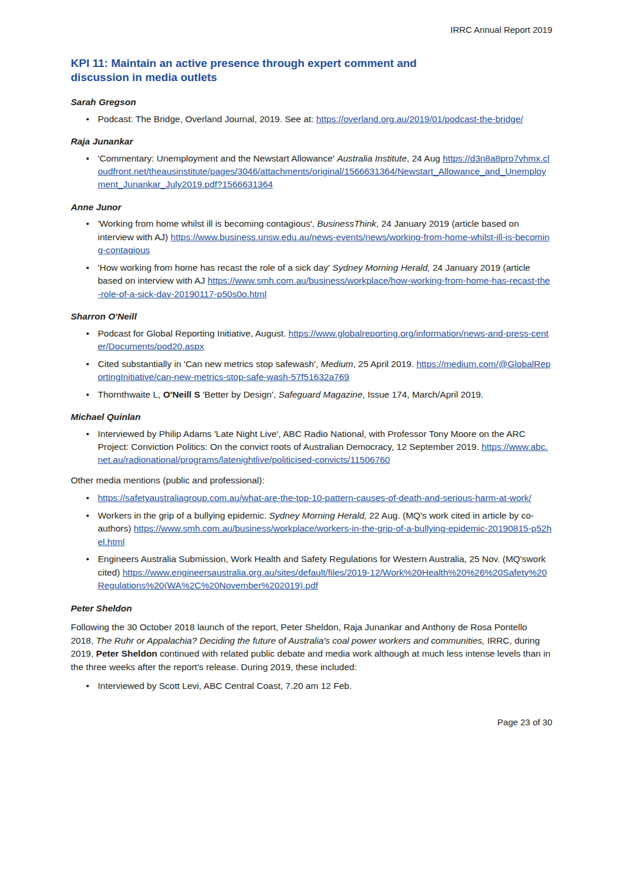IRRC Annual Report 2019
KPI 11: Maintain an active presence through expert comment and
discussion in media outlets
Sarah Gregson
Podcast: The Bridge, Overland Journal, 2019. See at: https://overland.org.au/2019/01/podcast-the-bridge/
Raja Junankar
'Commentary: Unemployment and the Newstart Allowance' Australia Institute, 24 Aug https://d3n8a8pro7vhmx.cloudfront.net/theausinstitute/pages/3046/attachments/original/1566631364/Newstart_Allowance_and_Unemployment_Junankar_July2019.pdf?1566631364
Anne Junor
'Working from home whilst ill is becoming contagious', BusinessThink, 24 January 2019 (article based on interview with AJ) https://www.business.unsw.edu.au/news-events/news/working-from-home-whilst-ill-is-becoming-contagious
'How working from home has recast the role of a sick day' Sydney Morning Herald, 24 January 2019 (article based on interview with AJ https://www.smh.com.au/business/workplace/how-working-from-home-has-recast-the-role-of-a-sick-day-20190117-p50s0o.html
Sharron O'Neill
Podcast for Global Reporting Initiative, August. https://www.globalreporting.org/information/news-and-press-center/Documents/pod20.aspx
Cited substantially in 'Can new metrics stop safewash', Medium, 25 April 2019. https://medium.com/@GlobalReportingInitiative/can-new-metrics-stop-safe-wash-57f51632a769
Thornthwaite L, O'Neill S 'Better by Design', Safeguard Magazine, Issue 174, March/April 2019.
Michael Quinlan
Interviewed by Philip Adams 'Late Night Live', ABC Radio National, with Professor Tony Moore on the ARC Project: Conviction Politics: On the convict roots of Australian Democracy, 12 September 2019. https://www.abc.net.au/radionational/programs/latenightlive/politicised-convicts/11506760
Other media mentions (public and professional):
https://safetyaustraliagroup.com.au/what-are-the-top-10-pattern-causes-of-death-and-serious-harm-at-work/
Workers in the grip of a bullying epidemic. Sydney Morning Herald, 22 Aug. (MQ's work cited in article by co-authors) https://www.smh.com.au/business/workplace/workers-in-the-grip-of-a-bullying-epidemic-20190815-p52hel.html
Engineers Australia Submission, Work Health and Safety Regulations for Western Australia, 25 Nov. (MQ'swork cited) https://www.engineersaustralia.org.au/sites/default/files/2019-12/Work%20Health%20%26%20Safety%20Regulations%20(WA%2C%20November%202019).pdf
Peter Sheldon
Following the 30 October 2018 launch of the report, Peter Sheldon, Raja Junankar and Anthony de Rosa Pontello 2018, The Ruhr or Appalachia? Deciding the future of Australia's coal power workers and communities, IRRC, during 2019, Peter Sheldon continued with related public debate and media work although at much less intense levels than in the three weeks after the report's release. During 2019, these included:
Interviewed by Scott Levi, ABC Central Coast, 7.20 am 12 Feb.
Page 23 of 30